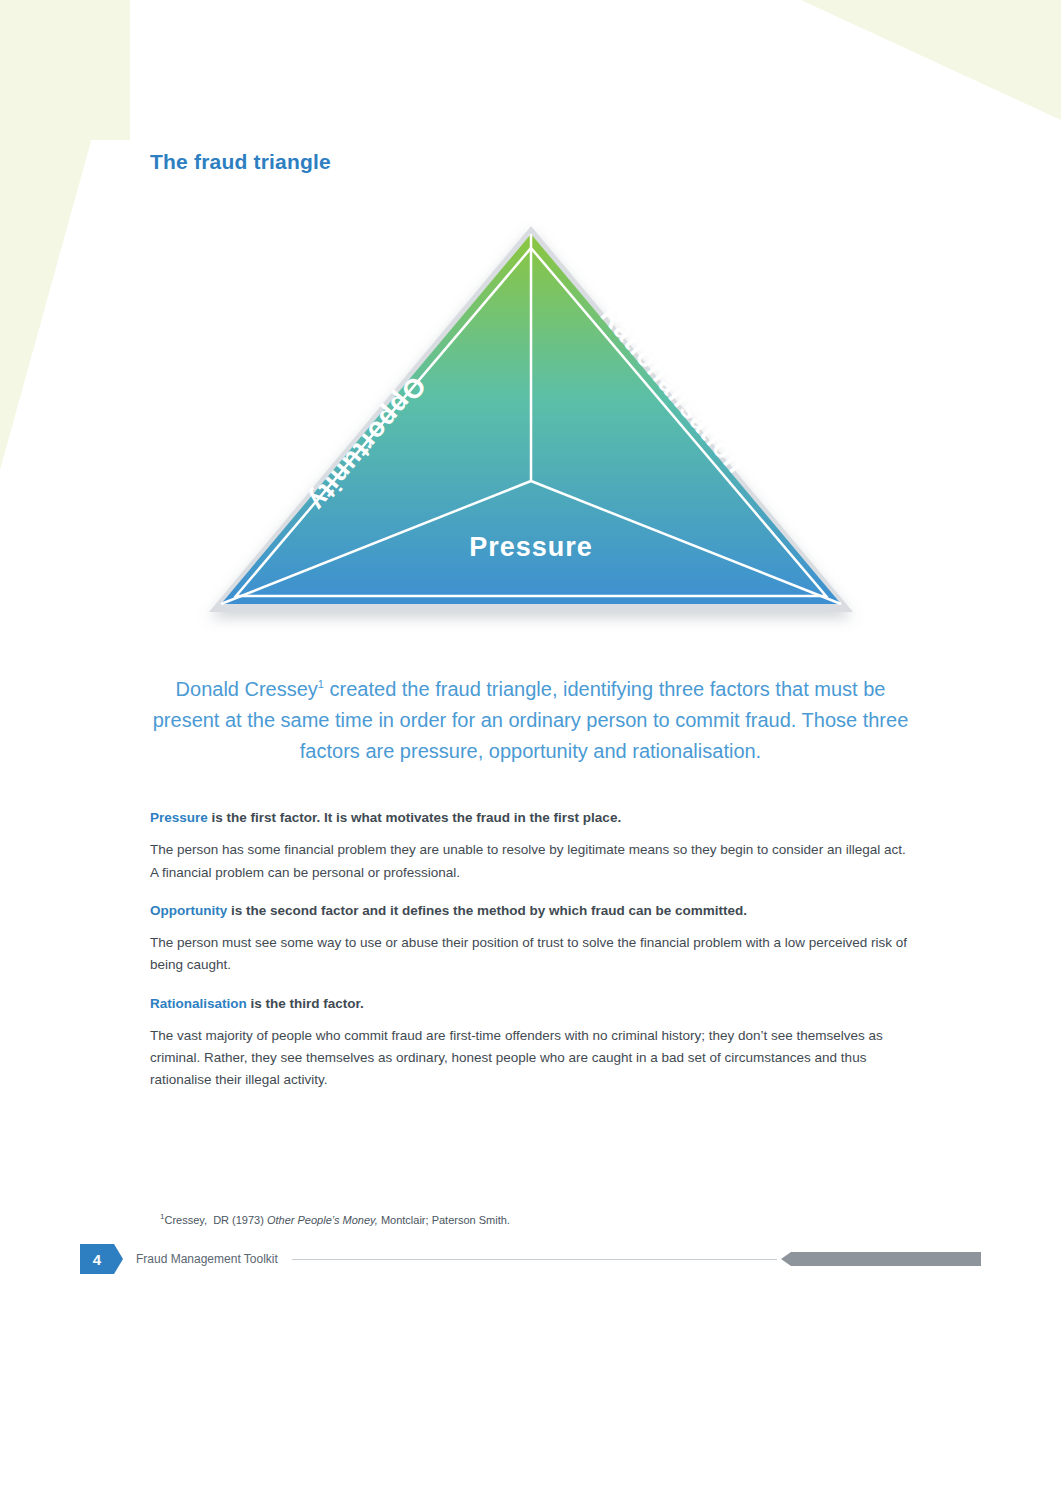The fraud triangle
Opportunity Rationalisation Pressure
Donald Cressey1 created the fraud triangle, identifying three factors that must be present at the same time in order for an ordinary person to commit fraud. Those three factors are pressure, opportunity and rationalisation.
Pressure is the first factor. It is what motivates the fraud in the first place.
The person has some financial problem they are unable to resolve by legitimate means so they begin to consider an illegal act. A financial problem can be personal or professional.
Opportunity is the second factor and it defines the method by which fraud can be committed.
The person must see some way to use or abuse their position of trust to solve the financial problem with a low perceived risk of being caught.
Rationalisation is the third factor.
The vast majority of people who commit fraud are first-time offenders with no criminal history; they don’t see themselves as criminal. Rather, they see themselves as ordinary, honest people who are caught in a bad set of circumstances and thus rationalise their illegal activity.
1Cressey, DR (1973) Other People’s Money, Montclair; Paterson Smith.
4
Fraud Management Toolkit